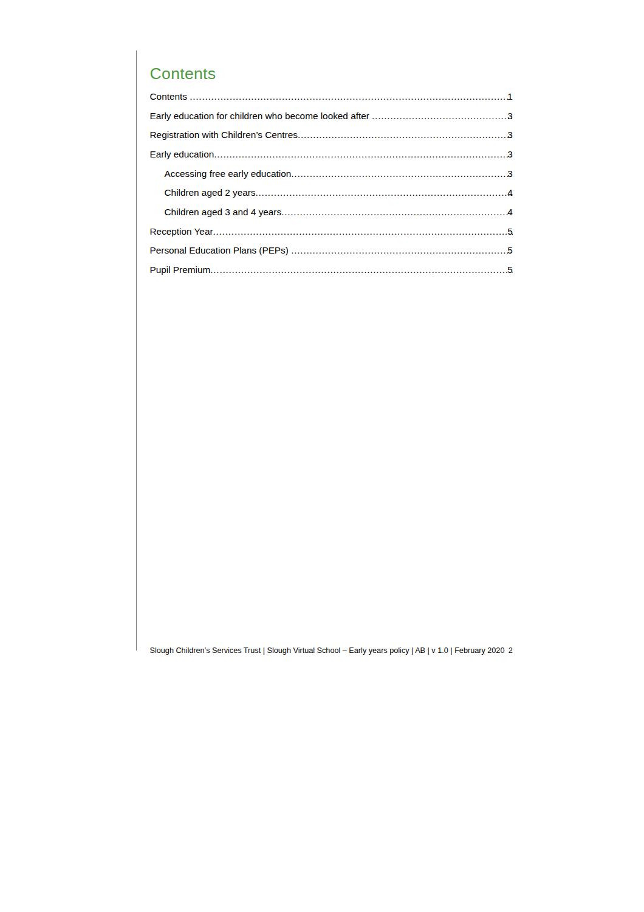Contents
1 Contents .................................................................................................................
3 Early education for children who become looked after ...........................................................
3 Registration with Children’s Centres.............................................................................................
3 Early education.......................................................................................................................
3 Accessing free early education.............................................................................................
4 Children aged 2 years.............................................................................................................
4 Children aged 3 and 4 years.................................................................................................
5 Reception Year.......................................................................................................................
5 Personal Education Plans (PEPs) ................................................................................................
5 Pupil Premium.......................................................................................................................
2 Slough Children’s Services Trust | Slough Virtual School – Early years policy | AB | v 1.0 | February 2020